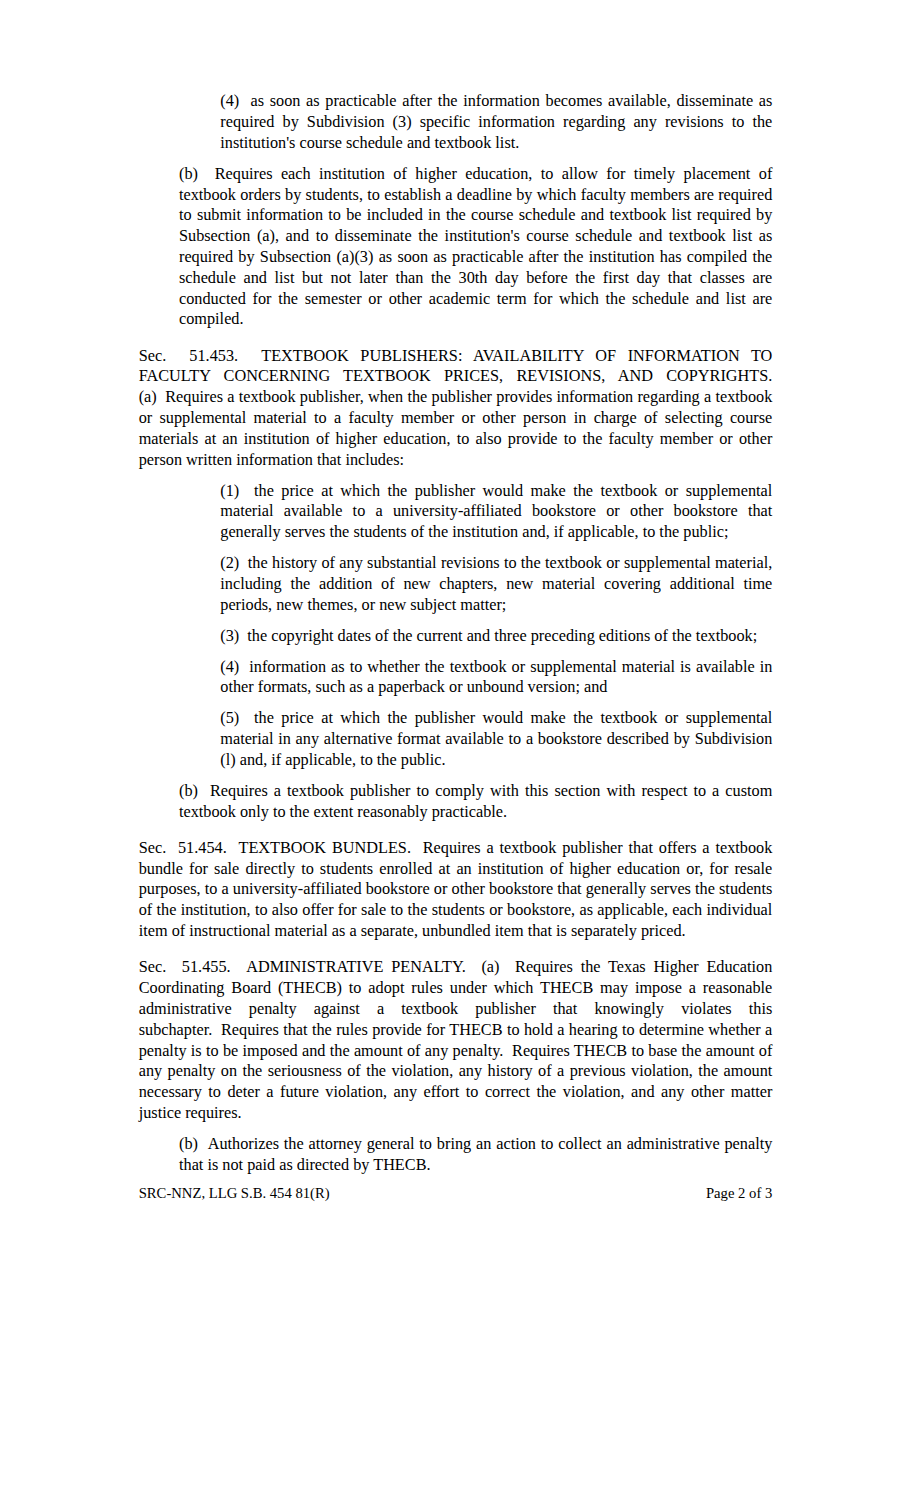(4) as soon as practicable after the information becomes available, disseminate as required by Subdivision (3) specific information regarding any revisions to the institution's course schedule and textbook list.
(b) Requires each institution of higher education, to allow for timely placement of textbook orders by students, to establish a deadline by which faculty members are required to submit information to be included in the course schedule and textbook list required by Subsection (a), and to disseminate the institution's course schedule and textbook list as required by Subsection (a)(3) as soon as practicable after the institution has compiled the schedule and list but not later than the 30th day before the first day that classes are conducted for the semester or other academic term for which the schedule and list are compiled.
Sec. 51.453. TEXTBOOK PUBLISHERS: AVAILABILITY OF INFORMATION TO FACULTY CONCERNING TEXTBOOK PRICES, REVISIONS, AND COPYRIGHTS. (a) Requires a textbook publisher, when the publisher provides information regarding a textbook or supplemental material to a faculty member or other person in charge of selecting course materials at an institution of higher education, to also provide to the faculty member or other person written information that includes:
(1) the price at which the publisher would make the textbook or supplemental material available to a university-affiliated bookstore or other bookstore that generally serves the students of the institution and, if applicable, to the public;
(2) the history of any substantial revisions to the textbook or supplemental material, including the addition of new chapters, new material covering additional time periods, new themes, or new subject matter;
(3) the copyright dates of the current and three preceding editions of the textbook;
(4) information as to whether the textbook or supplemental material is available in other formats, such as a paperback or unbound version; and
(5) the price at which the publisher would make the textbook or supplemental material in any alternative format available to a bookstore described by Subdivision (l) and, if applicable, to the public.
(b) Requires a textbook publisher to comply with this section with respect to a custom textbook only to the extent reasonably practicable.
Sec. 51.454. TEXTBOOK BUNDLES. Requires a textbook publisher that offers a textbook bundle for sale directly to students enrolled at an institution of higher education or, for resale purposes, to a university-affiliated bookstore or other bookstore that generally serves the students of the institution, to also offer for sale to the students or bookstore, as applicable, each individual item of instructional material as a separate, unbundled item that is separately priced.
Sec. 51.455. ADMINISTRATIVE PENALTY. (a) Requires the Texas Higher Education Coordinating Board (THECB) to adopt rules under which THECB may impose a reasonable administrative penalty against a textbook publisher that knowingly violates this subchapter. Requires that the rules provide for THECB to hold a hearing to determine whether a penalty is to be imposed and the amount of any penalty. Requires THECB to base the amount of any penalty on the seriousness of the violation, any history of a previous violation, the amount necessary to deter a future violation, any effort to correct the violation, and any other matter justice requires.
(b) Authorizes the attorney general to bring an action to collect an administrative penalty that is not paid as directed by THECB.
SRC-NNZ, LLG S.B. 454 81(R) Page 2 of 3